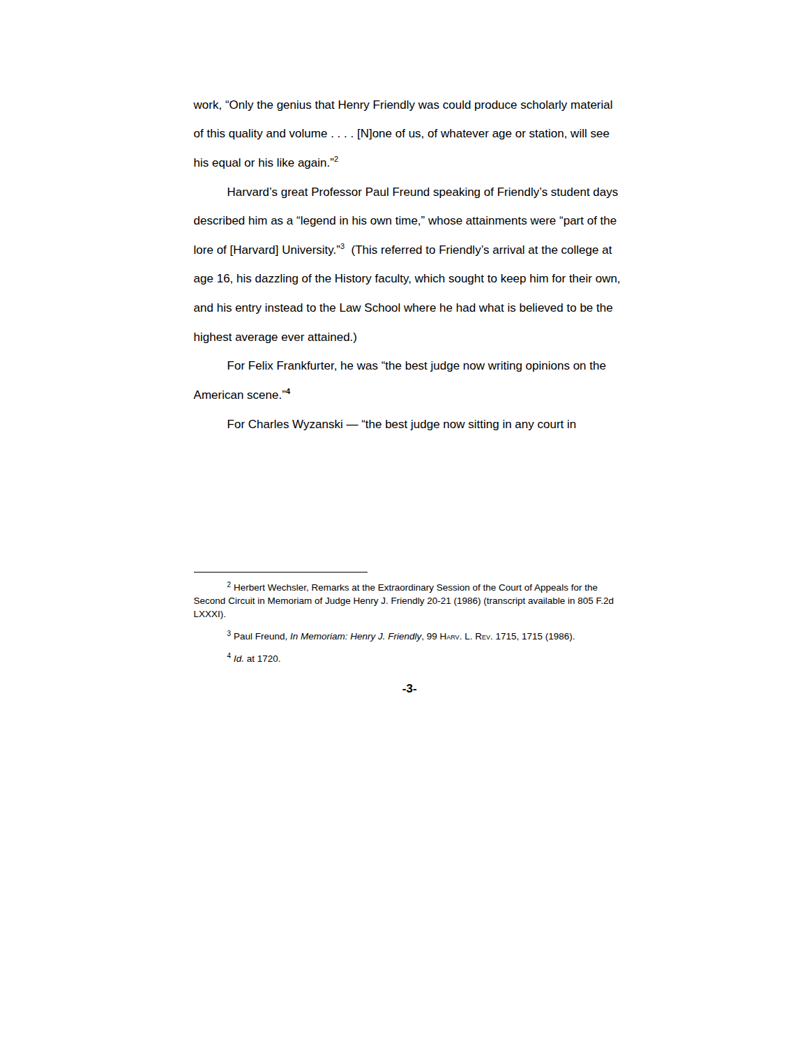work, “Only the genius that Henry Friendly was could produce scholarly material of this quality and volume . . . . [N]one of us, of whatever age or station, will see his equal or his like again.”2
Harvard’s great Professor Paul Freund speaking of Friendly’s student days described him as a “legend in his own time,” whose attainments were “part of the lore of [Harvard] University.”3 (This referred to Friendly’s arrival at the college at age 16, his dazzling of the History faculty, which sought to keep him for their own, and his entry instead to the Law School where he had what is believed to be the highest average ever attained.)
For Felix Frankfurter, he was “the best judge now writing opinions on the American scene.”4
For Charles Wyzanski — “the best judge now sitting in any court in
2 Herbert Wechsler, Remarks at the Extraordinary Session of the Court of Appeals for the Second Circuit in Memoriam of Judge Henry J. Friendly 20-21 (1986) (transcript available in 805 F.2d LXXXI).
3 Paul Freund, In Memoriam: Henry J. Friendly, 99 Harv. L. Rev. 1715, 1715 (1986).
4 Id. at 1720.
-3-